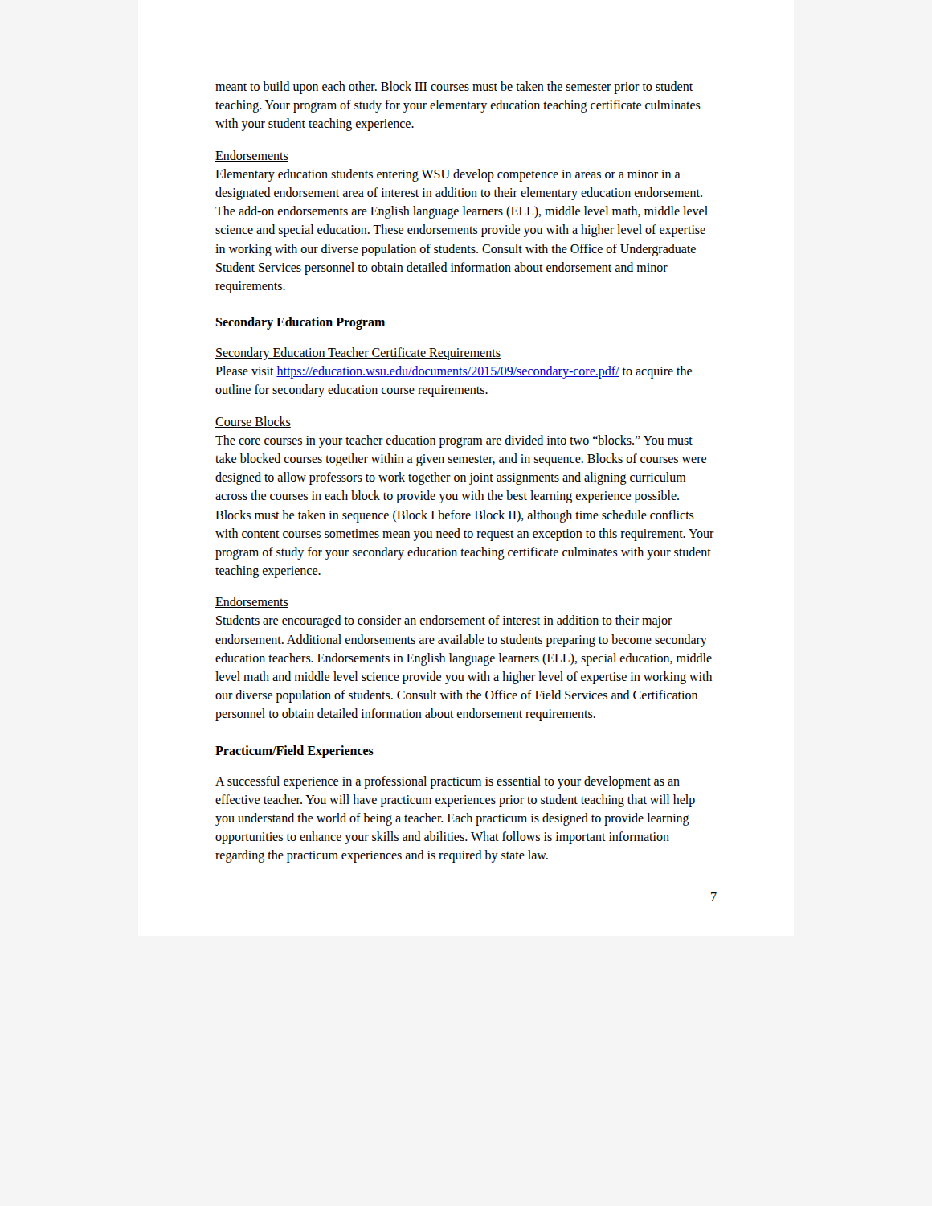meant to build upon each other. Block III courses must be taken the semester prior to student teaching. Your program of study for your elementary education teaching certificate culminates with your student teaching experience.
Endorsements
Elementary education students entering WSU develop competence in areas or a minor in a designated endorsement area of interest in addition to their elementary education endorsement. The add-on endorsements are English language learners (ELL), middle level math, middle level science and special education. These endorsements provide you with a higher level of expertise in working with our diverse population of students. Consult with the Office of Undergraduate Student Services personnel to obtain detailed information about endorsement and minor requirements.
Secondary Education Program
Secondary Education Teacher Certificate Requirements
Please visit https://education.wsu.edu/documents/2015/09/secondary-core.pdf/ to acquire the outline for secondary education course requirements.
Course Blocks
The core courses in your teacher education program are divided into two “blocks.” You must take blocked courses together within a given semester, and in sequence. Blocks of courses were designed to allow professors to work together on joint assignments and aligning curriculum across the courses in each block to provide you with the best learning experience possible. Blocks must be taken in sequence (Block I before Block II), although time schedule conflicts with content courses sometimes mean you need to request an exception to this requirement. Your program of study for your secondary education teaching certificate culminates with your student teaching experience.
Endorsements
Students are encouraged to consider an endorsement of interest in addition to their major endorsement. Additional endorsements are available to students preparing to become secondary education teachers. Endorsements in English language learners (ELL), special education, middle level math and middle level science provide you with a higher level of expertise in working with our diverse population of students. Consult with the Office of Field Services and Certification personnel to obtain detailed information about endorsement requirements.
Practicum/Field Experiences
A successful experience in a professional practicum is essential to your development as an effective teacher. You will have practicum experiences prior to student teaching that will help you understand the world of being a teacher. Each practicum is designed to provide learning opportunities to enhance your skills and abilities. What follows is important information regarding the practicum experiences and is required by state law.
7